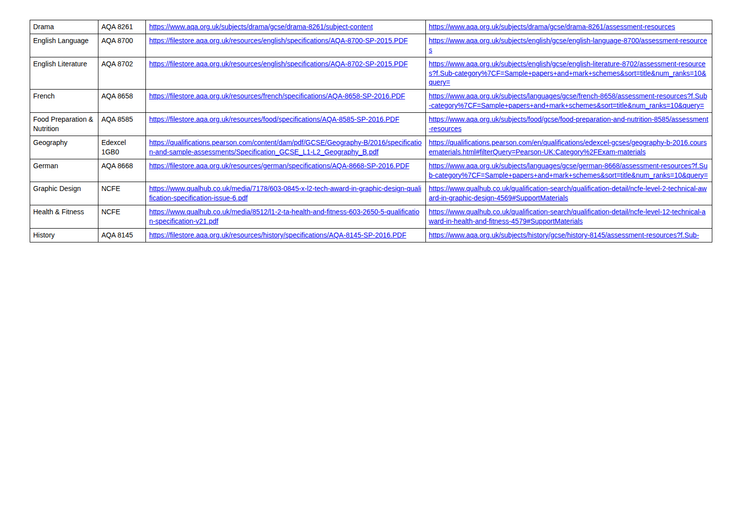| Drama | AQA 8261 | https://www.aqa.org.uk/subjects/drama/gcse/drama-8261/subject-content | https://www.aqa.org.uk/subjects/drama/gcse/drama-8261/assessment-resources |
| English Language | AQA 8700 | https://filestore.aqa.org.uk/resources/english/specifications/AQA-8700-SP-2015.PDF | https://www.aqa.org.uk/subjects/english/gcse/english-language-8700/assessment-resources |
| English Literature | AQA 8702 | https://filestore.aqa.org.uk/resources/english/specifications/AQA-8702-SP-2015.PDF | https://www.aqa.org.uk/subjects/english/gcse/english-literature-8702/assessment-resources?f.Sub-category%7CF=Sample+papers+and+mark+schemes&sort=title&num_ranks=10&query= |
| French | AQA 8658 | https://filestore.aqa.org.uk/resources/french/specifications/AQA-8658-SP-2016.PDF | https://www.aqa.org.uk/subjects/languages/gcse/french-8658/assessment-resources?f.Sub-category%7CF=Sample+papers+and+mark+schemes&sort=title&num_ranks=10&query= |
| Food Preparation & Nutrition | AQA 8585 | https://filestore.aqa.org.uk/resources/food/specifications/AQA-8585-SP-2016.PDF | https://www.aqa.org.uk/subjects/food/gcse/food-preparation-and-nutrition-8585/assessment-resources |
| Geography | Edexcel 1GB0 | https://qualifications.pearson.com/content/dam/pdf/GCSE/Geography-B/2016/specification-and-sample-assessments/Specification_GCSE_L1-L2_Geography_B.pdf | https://qualifications.pearson.com/en/qualifications/edexcel-gcses/geography-b-2016.coursematerials.html#filterQuery=Pearson-UK:Category%2FExam-materials |
| German | AQA 8668 | https://filestore.aqa.org.uk/resources/german/specifications/AQA-8668-SP-2016.PDF | https://www.aqa.org.uk/subjects/languages/gcse/german-8668/assessment-resources?f.Sub-category%7CF=Sample+papers+and+mark+schemes&sort=title&num_ranks=10&query= |
| Graphic Design | NCFE | https://www.qualhub.co.uk/media/7178/603-0845-x-l2-tech-award-in-graphic-design-qualification-specification-issue-6.pdf | https://www.qualhub.co.uk/qualification-search/qualification-detail/ncfe-level-2-technical-award-in-graphic-design-4569#SupportMaterials |
| Health & Fitness | NCFE | https://www.qualhub.co.uk/media/8512/l1-2-ta-health-and-fitness-603-2650-5-qualification-specification-v21.pdf | https://www.qualhub.co.uk/qualification-search/qualification-detail/ncfe-level-12-technical-award-in-health-and-fitness-4579#SupportMaterials |
| History | AQA 8145 | https://filestore.aqa.org.uk/resources/history/specifications/AQA-8145-SP-2016.PDF | https://www.aqa.org.uk/subjects/history/gcse/history-8145/assessment-resources?f.Sub- |